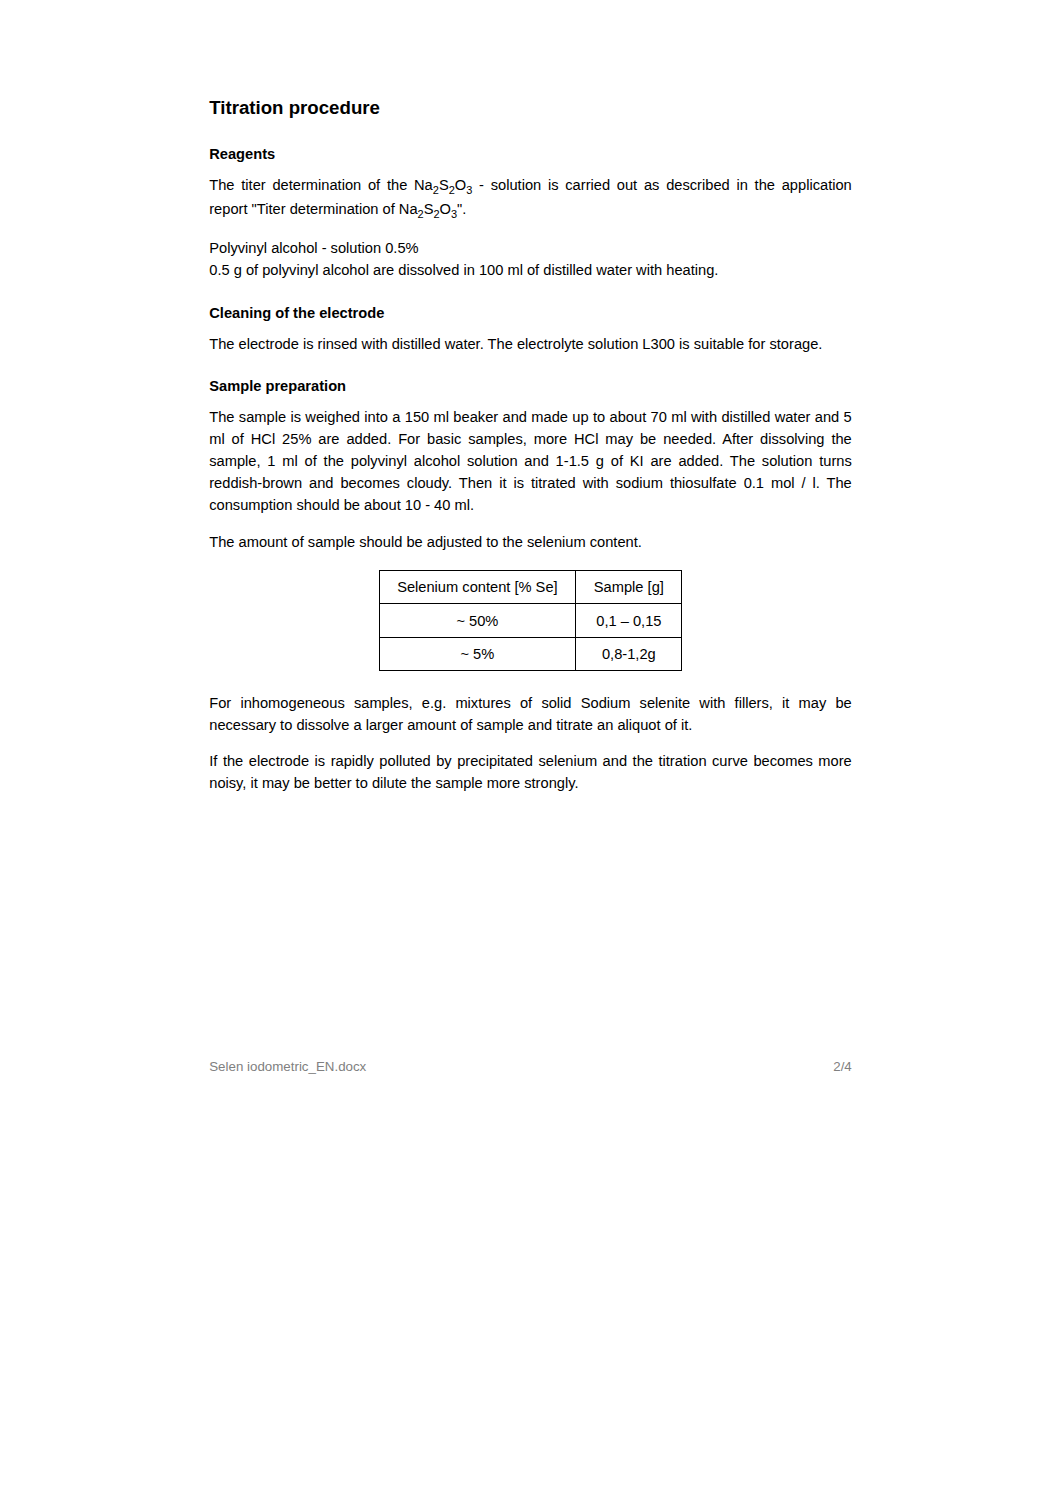Titration procedure
Reagents
The titer determination of the Na2S2O3 - solution is carried out as described in the application report "Titer determination of Na2S2O3".
Polyvinyl alcohol - solution 0.5%
0.5 g of polyvinyl alcohol are dissolved in 100 ml of distilled water with heating.
Cleaning of the electrode
The electrode is rinsed with distilled water. The electrolyte solution L300 is suitable for storage.
Sample preparation
The sample is weighed into a 150 ml beaker and made up to about 70 ml with distilled water and 5 ml of HCl 25% are added. For basic samples, more HCl may be needed. After dissolving the sample, 1 ml of the polyvinyl alcohol solution and 1-1.5 g of KI are added. The solution turns reddish-brown and becomes cloudy. Then it is titrated with sodium thiosulfate 0.1 mol / l. The consumption should be about 10 - 40 ml.
The amount of sample should be adjusted to the selenium content.
| Selenium content [% Se] | Sample [g] |
| ~ 50% | 0,1 – 0,15 |
| ~ 5% | 0,8-1,2g |
For inhomogeneous samples, e.g. mixtures of solid Sodium selenite with fillers, it may be necessary to dissolve a larger amount of sample and titrate an aliquot of it.
If the electrode is rapidly polluted by precipitated selenium and the titration curve becomes more noisy, it may be better to dilute the sample more strongly.
Selen iodometric_EN.docx 2/4